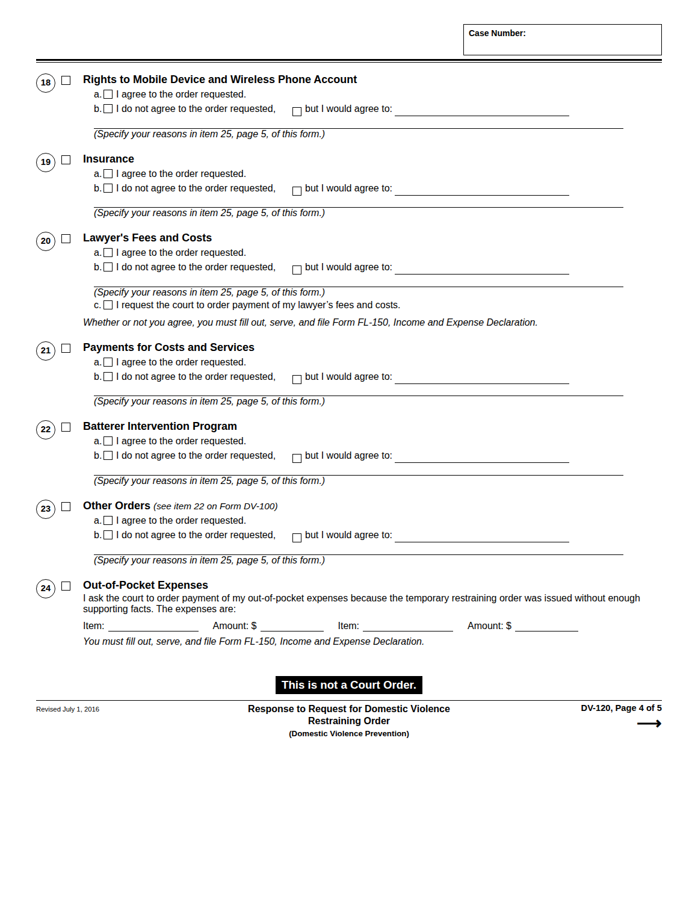Case Number:
18
Rights to Mobile Device and Wireless Phone Account
a. I agree to the order requested.
b. I do not agree to the order requested,
but I would agree to:
(Specify your reasons in item 25, page 5, of this form.)
19
Insurance
a. I agree to the order requested.
b. I do not agree to the order requested,
but I would agree to:
(Specify your reasons in item 25, page 5, of this form.)
20
Lawyer's Fees and Costs
a. I agree to the order requested.
b. I do not agree to the order requested,
but I would agree to:
(Specify your reasons in item 25, page 5, of this form.)
c. I request the court to order payment of my lawyer’s fees and costs.
Whether or not you agree, you must fill out, serve, and file Form FL-150, Income and Expense Declaration.
21
Payments for Costs and Services
a. I agree to the order requested.
b. I do not agree to the order requested,
but I would agree to:
(Specify your reasons in item 25, page 5, of this form.)
22
Batterer Intervention Program
a. I agree to the order requested.
b. I do not agree to the order requested,
but I would agree to:
(Specify your reasons in item 25, page 5, of this form.)
23
Other Orders (see item 22 on Form DV-100)
a. I agree to the order requested.
b. I do not agree to the order requested,
but I would agree to:
(Specify your reasons in item 25, page 5, of this form.)
24
Out-of-Pocket Expenses
I ask the court to order payment of my out-of-pocket expenses because the temporary restraining order was issued without enough supporting facts. The expenses are:
Item: Amount: $ Item: Amount: $
You must fill out, serve, and file Form FL-150, Income and Expense Declaration.
This is not a Court Order.
Revised July 1, 2016
Response to Request for Domestic Violence
Restraining Order
(Domestic Violence Prevention)
DV-120, Page 4 of 5
⟶